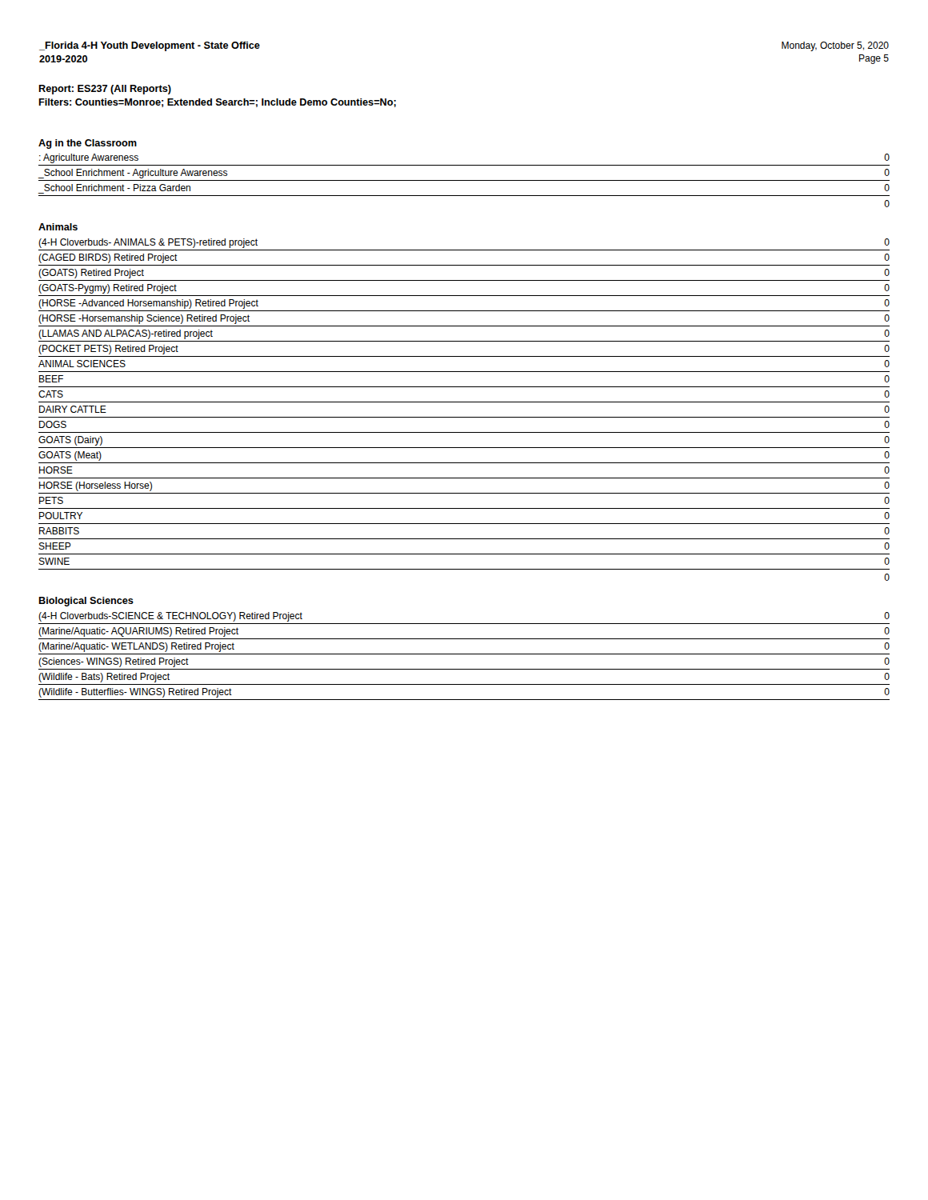| _Florida 4-H Youth Development - State Office 2019-2020 | Monday, October 5, 2020 Page 5 |
Report: ES237 (All Reports)
Filters: Counties=Monroe; Extended Search=; Include Demo Counties=No;
Ag in the Classroom
| : Agriculture Awareness | 0 |
| _School Enrichment - Agriculture Awareness | 0 |
| _School Enrichment - Pizza Garden | 0 |
| | 0 |
Animals
| (4-H Cloverbuds- ANIMALS & PETS)-retired project | 0 |
| (CAGED BIRDS) Retired Project | 0 |
| (GOATS) Retired Project | 0 |
| (GOATS-Pygmy) Retired Project | 0 |
| (HORSE -Advanced Horsemanship) Retired Project | 0 |
| (HORSE -Horsemanship Science) Retired Project | 0 |
| (LLAMAS AND ALPACAS)-retired project | 0 |
| (POCKET PETS) Retired Project | 0 |
| ANIMAL SCIENCES | 0 |
| BEEF | 0 |
| CATS | 0 |
| DAIRY CATTLE | 0 |
| DOGS | 0 |
| GOATS (Dairy) | 0 |
| GOATS (Meat) | 0 |
| HORSE | 0 |
| HORSE (Horseless Horse) | 0 |
| PETS | 0 |
| POULTRY | 0 |
| RABBITS | 0 |
| SHEEP | 0 |
| SWINE | 0 |
| | 0 |
Biological Sciences
| (4-H Cloverbuds-SCIENCE & TECHNOLOGY) Retired Project | 0 |
| (Marine/Aquatic- AQUARIUMS) Retired Project | 0 |
| (Marine/Aquatic- WETLANDS) Retired Project | 0 |
| (Sciences- WINGS) Retired Project | 0 |
| (Wildlife - Bats) Retired Project | 0 |
| (Wildlife - Butterflies- WINGS) Retired Project | 0 |